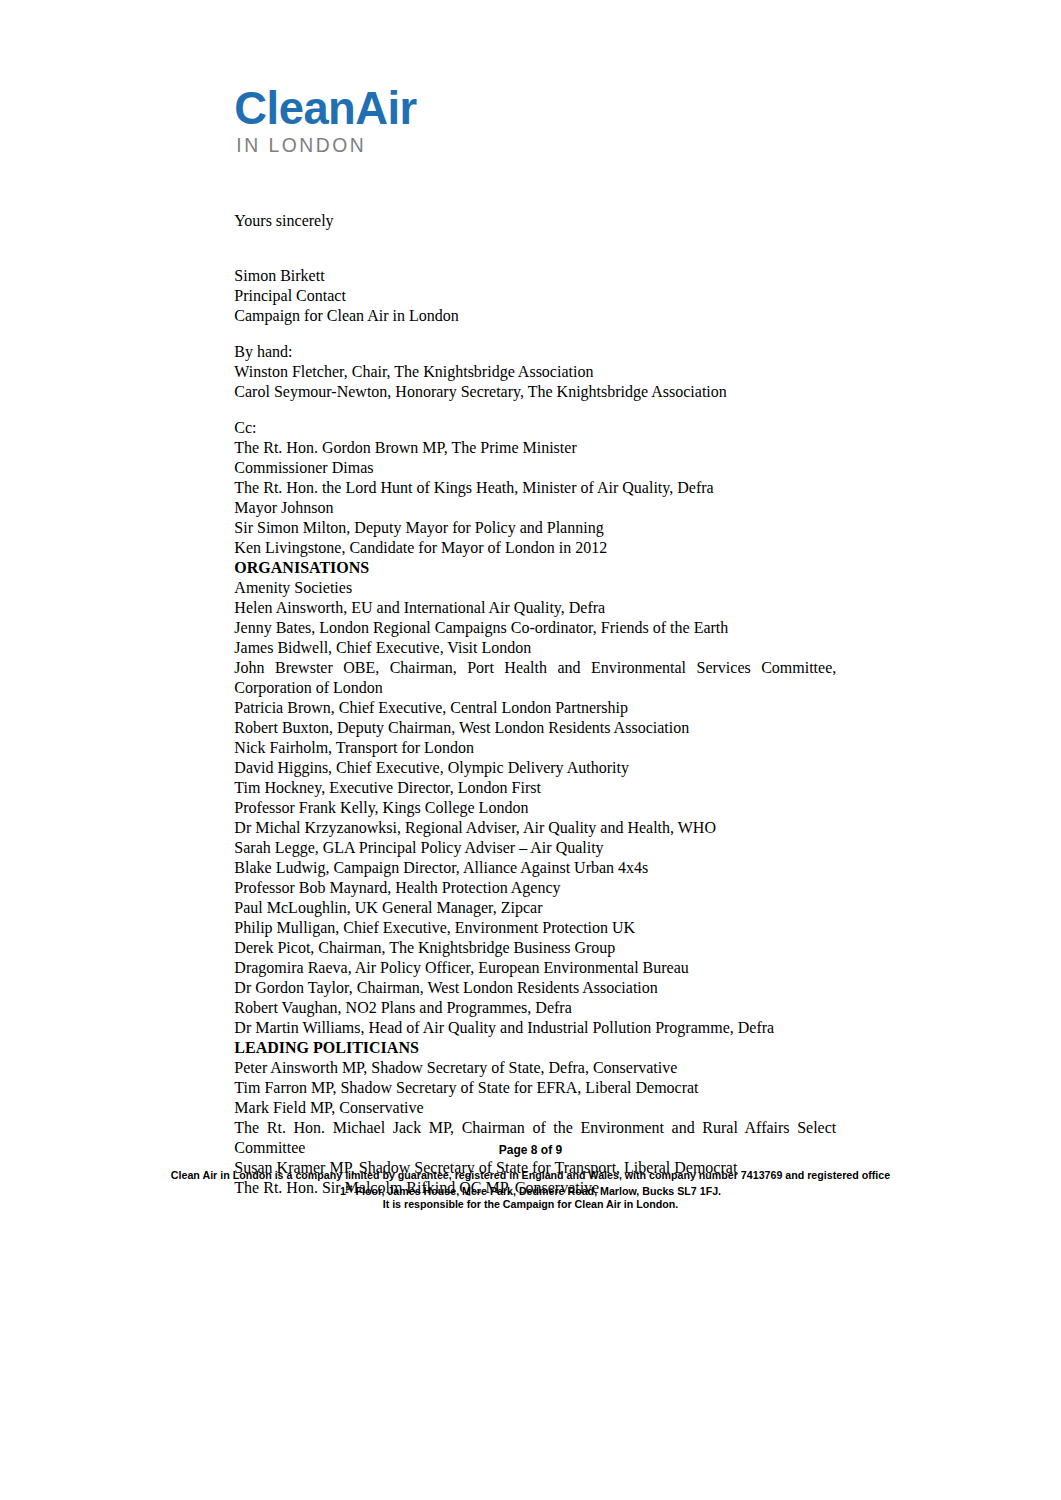Clean Air
IN LONDON
Yours sincerely
Simon Birkett
Principal Contact
Campaign for Clean Air in London
By hand:
Winston Fletcher, Chair, The Knightsbridge Association
Carol Seymour-Newton, Honorary Secretary, The Knightsbridge Association
Cc:
The Rt. Hon. Gordon Brown MP, The Prime Minister
Commissioner Dimas
The Rt. Hon. the Lord Hunt of Kings Heath, Minister of Air Quality, Defra
Mayor Johnson
Sir Simon Milton, Deputy Mayor for Policy and Planning
Ken Livingstone, Candidate for Mayor of London in 2012
ORGANISATIONS
Amenity Societies
Helen Ainsworth, EU and International Air Quality, Defra
Jenny Bates, London Regional Campaigns Co-ordinator, Friends of the Earth
James Bidwell, Chief Executive, Visit London
John Brewster OBE, Chairman, Port Health and Environmental Services Committee, Corporation of London
Patricia Brown, Chief Executive, Central London Partnership
Robert Buxton, Deputy Chairman, West London Residents Association
Nick Fairholm, Transport for London
David Higgins, Chief Executive, Olympic Delivery Authority
Tim Hockney, Executive Director, London First
Professor Frank Kelly, Kings College London
Dr Michal Krzyzanowksi, Regional Adviser, Air Quality and Health, WHO
Sarah Legge, GLA Principal Policy Adviser – Air Quality
Blake Ludwig, Campaign Director, Alliance Against Urban 4x4s
Professor Bob Maynard, Health Protection Agency
Paul McLoughlin, UK General Manager, Zipcar
Philip Mulligan, Chief Executive, Environment Protection UK
Derek Picot, Chairman, The Knightsbridge Business Group
Dragomira Raeva, Air Policy Officer, European Environmental Bureau
Dr Gordon Taylor, Chairman, West London Residents Association
Robert Vaughan, NO2 Plans and Programmes, Defra
Dr Martin Williams, Head of Air Quality and Industrial Pollution Programme, Defra
LEADING POLITICIANS
Peter Ainsworth MP, Shadow Secretary of State, Defra, Conservative
Tim Farron MP, Shadow Secretary of State for EFRA, Liberal Democrat
Mark Field MP, Conservative
The Rt. Hon. Michael Jack MP, Chairman of the Environment and Rural Affairs Select Committee
Susan Kramer MP, Shadow Secretary of State for Transport, Liberal Democrat
The Rt. Hon. Sir Malcolm Rifkind QC MP, Conservative
Page 8 of 9
Clean Air in London is a company limited by guarantee, registered in England and Wales, with company number 7413769 and registered office 1st Floor, James House, Mere Park, Dedmere Road, Marlow, Bucks SL7 1FJ.
It is responsible for the Campaign for Clean Air in London.